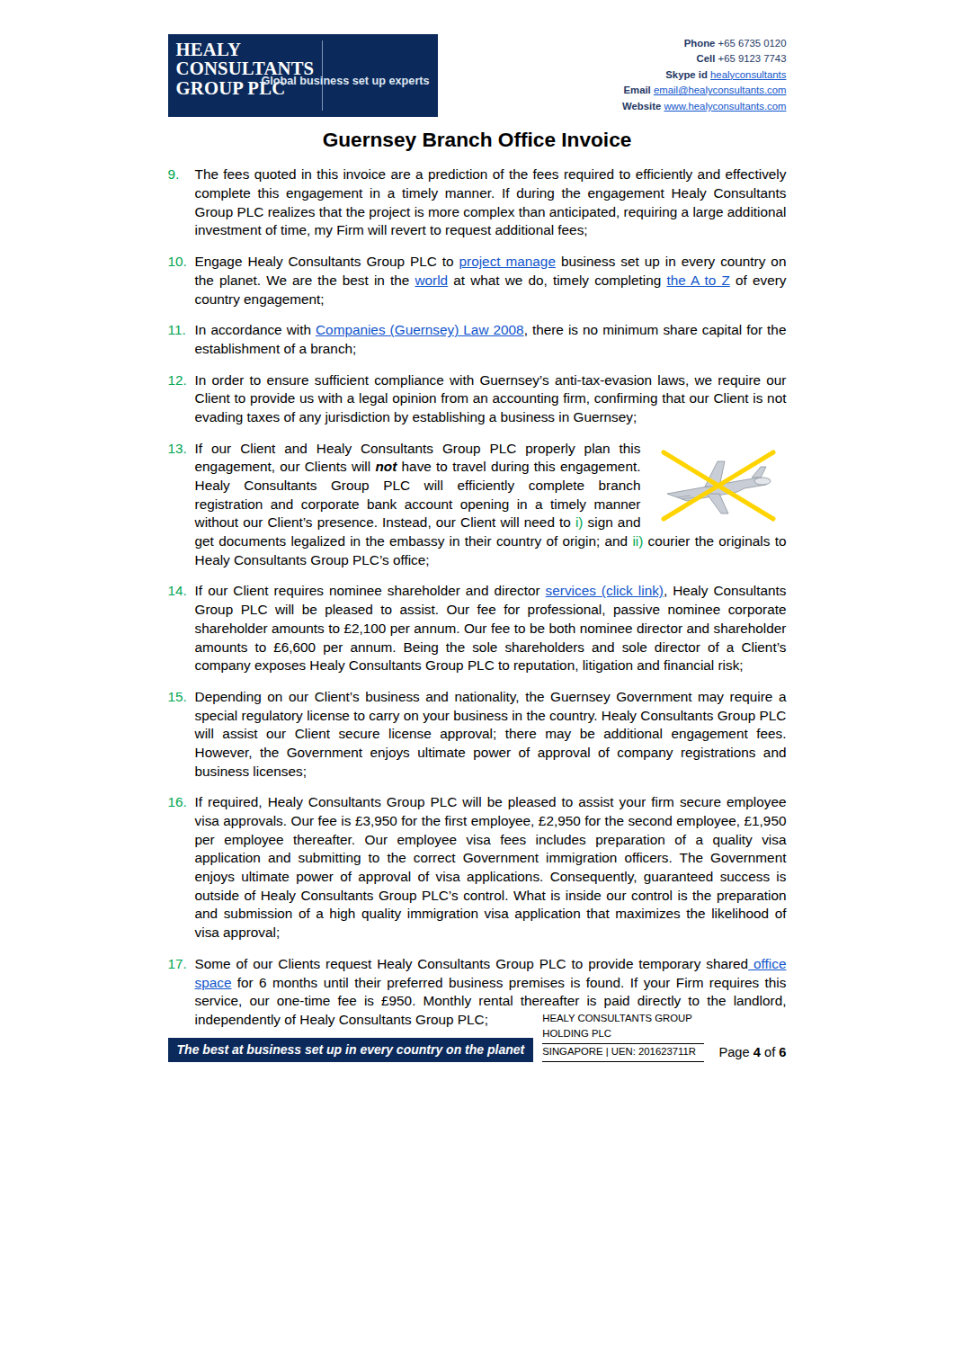HEALY CONSULTANTS GROUP PLC
Global business set up experts
Phone +65 6735 0120
Cell +65 9123 7743
Skype id healyconsultants
Email email@healyconsultants.com
Website www.healyconsultants.com
Guernsey Branch Office Invoice
9. The fees quoted in this invoice are a prediction of the fees required to efficiently and effectively complete this engagement in a timely manner. If during the engagement Healy Consultants Group PLC realizes that the project is more complex than anticipated, requiring a large additional investment of time, my Firm will revert to request additional fees;
10. Engage Healy Consultants Group PLC to project manage business set up in every country on the planet. We are the best in the world at what we do, timely completing the A to Z of every country engagement;
11. In accordance with Companies (Guernsey) Law 2008, there is no minimum share capital for the establishment of a branch;
12. In order to ensure sufficient compliance with Guernsey’s anti-tax-evasion laws, we require our Client to provide us with a legal opinion from an accounting firm, confirming that our Client is not evading taxes of any jurisdiction by establishing a business in Guernsey;
13.
If our Client and Healy Consultants Group PLC properly plan this engagement, our Clients will not have to travel during this engagement. Healy Consultants Group PLC will efficiently complete branch registration and corporate bank account opening in a timely manner without our Client’s presence. Instead, our Client will need to i) sign and get documents legalized in the embassy in their country of origin; and ii) courier the originals to Healy Consultants Group PLC’s office;
14. If our Client requires nominee shareholder and director services (click link), Healy Consultants Group PLC will be pleased to assist. Our fee for professional, passive nominee corporate shareholder amounts to £2,100 per annum. Our fee to be both nominee director and shareholder amounts to £6,600 per annum. Being the sole shareholders and sole director of a Client’s company exposes Healy Consultants Group PLC to reputation, litigation and financial risk;
15. Depending on our Client’s business and nationality, the Guernsey Government may require a special regulatory license to carry on your business in the country. Healy Consultants Group PLC will assist our Client secure license approval; there may be additional engagement fees. However, the Government enjoys ultimate power of approval of company registrations and business licenses;
16. If required, Healy Consultants Group PLC will be pleased to assist your firm secure employee visa approvals. Our fee is £3,950 for the first employee, £2,950 for the second employee, £1,950 per employee thereafter. Our employee visa fees includes preparation of a quality visa application and submitting to the correct Government immigration officers. The Government enjoys ultimate power of approval of visa applications. Consequently, guaranteed success is outside of Healy Consultants Group PLC’s control. What is inside our control is the preparation and submission of a high quality immigration visa application that maximizes the likelihood of visa approval;
17. Some of our Clients request Healy Consultants Group PLC to provide temporary shared office space for 6 months until their preferred business premises is found. If your Firm requires this service, our one-time fee is £950. Monthly rental thereafter is paid directly to the landlord, independently of Healy Consultants Group PLC;
The best at business set up in every country on the planet
HEALY CONSULTANTS GROUP HOLDING PLC
SINGAPORE | UEN: 201623711R
Page 4 of 6